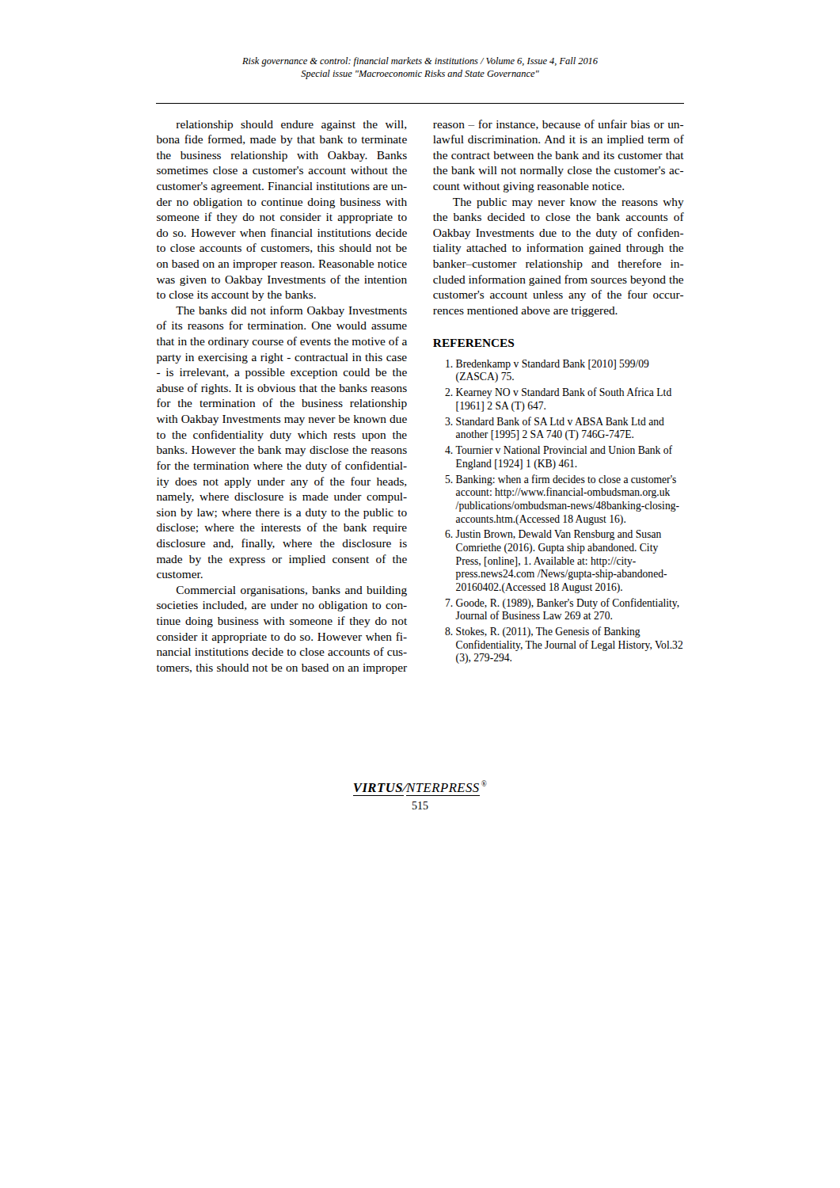Risk governance & control: financial markets & institutions / Volume 6, Issue 4, Fall 2016
Special issue "Macroeconomic Risks and State Governance"
relationship should endure against the will, bona fide formed, made by that bank to terminate the business relationship with Oakbay. Banks sometimes close a customer's account without the customer's agreement. Financial institutions are under no obligation to continue doing business with someone if they do not consider it appropriate to do so. However when financial institutions decide to close accounts of customers, this should not be on based on an improper reason. Reasonable notice was given to Oakbay Investments of the intention to close its account by the banks.
The banks did not inform Oakbay Investments of its reasons for termination. One would assume that in the ordinary course of events the motive of a party in exercising a right - contractual in this case - is irrelevant, a possible exception could be the abuse of rights. It is obvious that the banks reasons for the termination of the business relationship with Oakbay Investments may never be known due to the confidentiality duty which rests upon the banks. However the bank may disclose the reasons for the termination where the duty of confidentiality does not apply under any of the four heads, namely, where disclosure is made under compulsion by law; where there is a duty to the public to disclose; where the interests of the bank require disclosure and, finally, where the disclosure is made by the express or implied consent of the customer.
Commercial organisations, banks and building societies included, are under no obligation to continue doing business with someone if they do not consider it appropriate to do so. However when financial institutions decide to close accounts of customers, this should not be on based on an improper reason – for instance, because of unfair bias or unlawful discrimination. And it is an implied term of the contract between the bank and its customer that the bank will not normally close the customer's account without giving reasonable notice.
The public may never know the reasons why the banks decided to close the bank accounts of Oakbay Investments due to the duty of confidentiality attached to information gained through the banker–customer relationship and therefore included information gained from sources beyond the customer's account unless any of the four occurrences mentioned above are triggered.
REFERENCES
Bredenkamp v Standard Bank [2010] 599/09 (ZASCA) 75.
Kearney NO v Standard Bank of South Africa Ltd [1961] 2 SA (T) 647.
Standard Bank of SA Ltd v ABSA Bank Ltd and another [1995] 2 SA 740 (T) 746G-747E.
Tournier v National Provincial and Union Bank of England [1924] 1 (KB) 461.
Banking: when a firm decides to close a customer's account: http://www.financial-ombudsman.org.uk /publications/ombudsman-news/48banking-closing-accounts.htm.(Accessed 18 August 16).
Justin Brown, Dewald Van Rensburg and Susan Comriethe (2016). Gupta ship abandoned. City Press, [online], 1. Available at: http://city-press.news24.com /News/gupta-ship-abandoned-20160402.(Accessed 18 August 2016).
Goode, R. (1989), Banker's Duty of Confidentiality, Journal of Business Law 269 at 270.
Stokes, R. (2011), The Genesis of Banking Confidentiality, The Journal of Legal History, Vol.32 (3), 279-294.
VIRTUS⁄NTERPRESS®
515